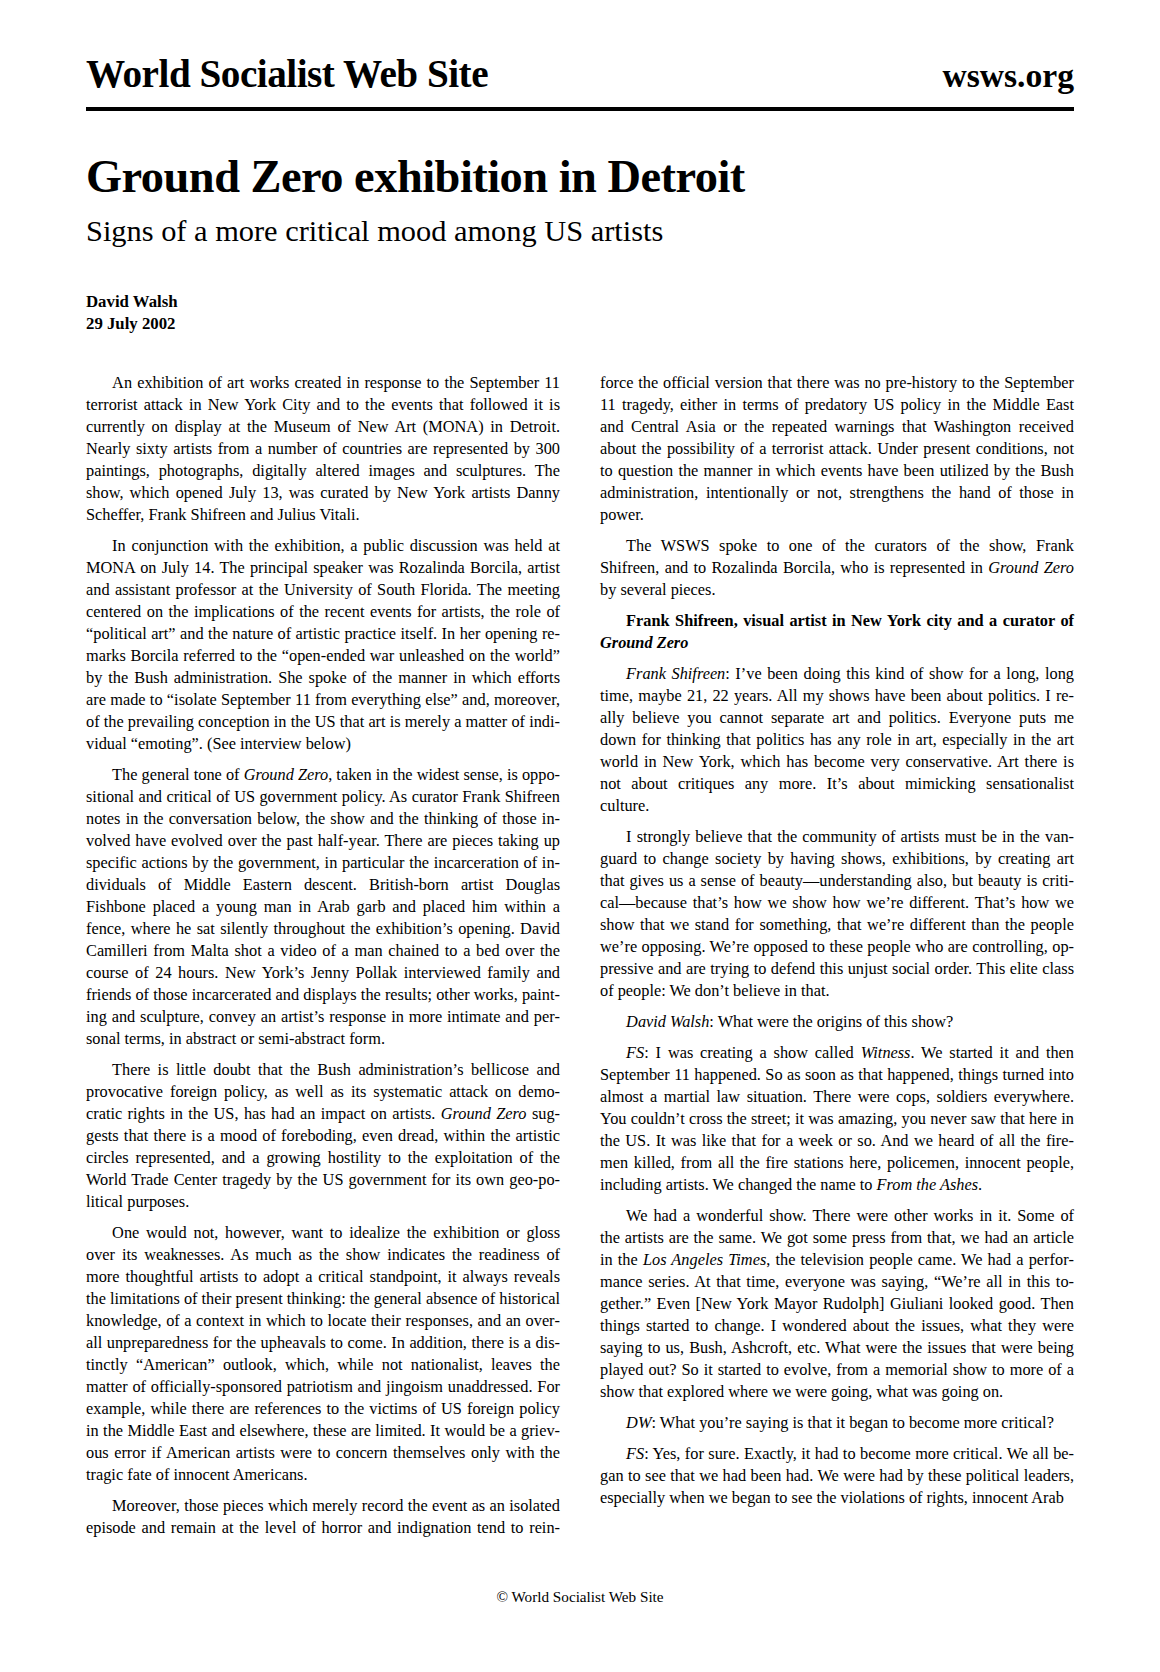World Socialist Web Site
wsws.org
Ground Zero exhibition in Detroit
Signs of a more critical mood among US artists
David Walsh29 July 2002
An exhibition of art works created in response to the September 11 terrorist attack in New York City and to the events that followed it is currently on display at the Museum of New Art (MONA) in Detroit. Nearly sixty artists from a number of countries are represented by 300 paintings, photographs, digitally altered images and sculptures. The show, which opened July 13, was curated by New York artists Danny Scheffer, Frank Shifreen and Julius Vitali.
In conjunction with the exhibition, a public discussion was held at MONA on July 14. The principal speaker was Rozalinda Borcila, artist and assistant professor at the University of South Florida. The meeting centered on the implications of the recent events for artists, the role of “political art” and the nature of artistic practice itself. In her opening remarks Borcila referred to the “open-ended war unleashed on the world” by the Bush administration. She spoke of the manner in which efforts are made to “isolate September 11 from everything else” and, moreover, of the prevailing conception in the US that art is merely a matter of individual “emoting”. (See interview below)
The general tone of Ground Zero, taken in the widest sense, is oppositional and critical of US government policy. As curator Frank Shifreen notes in the conversation below, the show and the thinking of those involved have evolved over the past half-year. There are pieces taking up specific actions by the government, in particular the incarceration of individuals of Middle Eastern descent. British-born artist Douglas Fishbone placed a young man in Arab garb and placed him within a fence, where he sat silently throughout the exhibition’s opening. David Camilleri from Malta shot a video of a man chained to a bed over the course of 24 hours. New York’s Jenny Pollak interviewed family and friends of those incarcerated and displays the results; other works, painting and sculpture, convey an artist’s response in more intimate and personal terms, in abstract or semi-abstract form.
There is little doubt that the Bush administration’s bellicose and provocative foreign policy, as well as its systematic attack on democratic rights in the US, has had an impact on artists. Ground Zero suggests that there is a mood of foreboding, even dread, within the artistic circles represented, and a growing hostility to the exploitation of the World Trade Center tragedy by the US government for its own geo-political purposes.
One would not, however, want to idealize the exhibition or gloss over its weaknesses. As much as the show indicates the readiness of more thoughtful artists to adopt a critical standpoint, it always reveals the limitations of their present thinking: the general absence of historical knowledge, of a context in which to locate their responses, and an overall unpreparedness for the upheavals to come. In addition, there is a distinctly “American” outlook, which, while not nationalist, leaves the matter of officially-sponsored patriotism and jingoism unaddressed. For example, while there are references to the victims of US foreign policy in the Middle East and elsewhere, these are limited. It would be a grievous error if American artists were to concern themselves only with the tragic fate of innocent Americans.
Moreover, those pieces which merely record the event as an isolated episode and remain at the level of horror and indignation tend to reinforce the official version that there was no pre-history to the September 11 tragedy, either in terms of predatory US policy in the Middle East and Central Asia or the repeated warnings that Washington received about the possibility of a terrorist attack. Under present conditions, not to question the manner in which events have been utilized by the Bush administration, intentionally or not, strengthens the hand of those in power.
The WSWS spoke to one of the curators of the show, Frank Shifreen, and to Rozalinda Borcila, who is represented in Ground Zero by several pieces.
Frank Shifreen, visual artist in New York city and a curator of Ground Zero
Frank Shifreen: I’ve been doing this kind of show for a long, long time, maybe 21, 22 years. All my shows have been about politics. I really believe you cannot separate art and politics. Everyone puts me down for thinking that politics has any role in art, especially in the art world in New York, which has become very conservative. Art there is not about critiques any more. It’s about mimicking sensationalist culture.
I strongly believe that the community of artists must be in the vanguard to change society by having shows, exhibitions, by creating art that gives us a sense of beauty—understanding also, but beauty is critical—because that’s how we show how we’re different. That’s how we show that we stand for something, that we’re different than the people we’re opposing. We’re opposed to these people who are controlling, oppressive and are trying to defend this unjust social order. This elite class of people: We don’t believe in that.
David Walsh: What were the origins of this show?
FS: I was creating a show called Witness. We started it and then September 11 happened. So as soon as that happened, things turned into almost a martial law situation. There were cops, soldiers everywhere. You couldn’t cross the street; it was amazing, you never saw that here in the US. It was like that for a week or so. And we heard of all the firemen killed, from all the fire stations here, policemen, innocent people, including artists. We changed the name to From the Ashes.
We had a wonderful show. There were other works in it. Some of the artists are the same. We got some press from that, we had an article in the Los Angeles Times, the television people came. We had a performance series. At that time, everyone was saying, “We’re all in this together.” Even [New York Mayor Rudolph] Giuliani looked good. Then things started to change. I wondered about the issues, what they were saying to us, Bush, Ashcroft, etc. What were the issues that were being played out? So it started to evolve, from a memorial show to more of a show that explored where we were going, what was going on.
DW: What you’re saying is that it began to become more critical?
FS: Yes, for sure. Exactly, it had to become more critical. We all began to see that we had been had. We were had by these political leaders, especially when we began to see the violations of rights, innocent Arab
© World Socialist Web Site